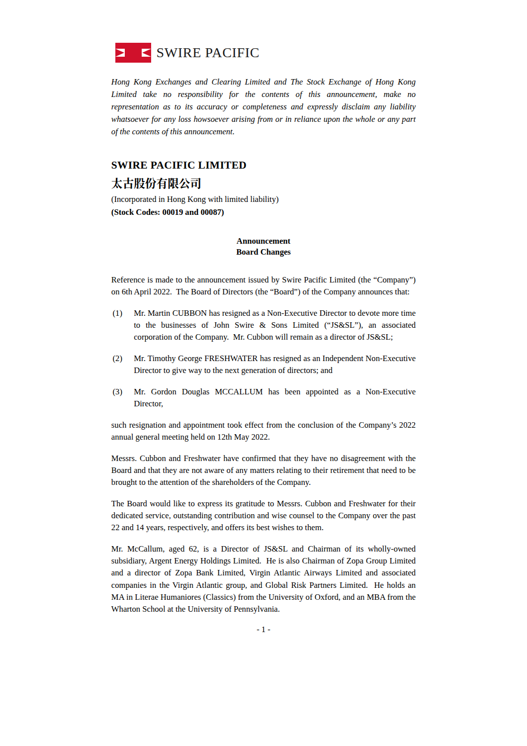SWIRE PACIFIC
Hong Kong Exchanges and Clearing Limited and The Stock Exchange of Hong Kong Limited take no responsibility for the contents of this announcement, make no representation as to its accuracy or completeness and expressly disclaim any liability whatsoever for any loss howsoever arising from or in reliance upon the whole or any part of the contents of this announcement.
SWIRE PACIFIC LIMITED
太古股份有限公司
(Incorporated in Hong Kong with limited liability)
(Stock Codes: 00019 and 00087)
Announcement
Board Changes
Reference is made to the announcement issued by Swire Pacific Limited (the “Company”) on 6th April 2022. The Board of Directors (the “Board”) of the Company announces that:
(1) Mr. Martin CUBBON has resigned as a Non-Executive Director to devote more time to the businesses of John Swire & Sons Limited (“JS&SL”), an associated corporation of the Company. Mr. Cubbon will remain as a director of JS&SL;
(2) Mr. Timothy George FRESHWATER has resigned as an Independent Non-Executive Director to give way to the next generation of directors; and
(3) Mr. Gordon Douglas MCCALLUM has been appointed as a Non-Executive Director,
such resignation and appointment took effect from the conclusion of the Company’s 2022 annual general meeting held on 12th May 2022.
Messrs. Cubbon and Freshwater have confirmed that they have no disagreement with the Board and that they are not aware of any matters relating to their retirement that need to be brought to the attention of the shareholders of the Company.
The Board would like to express its gratitude to Messrs. Cubbon and Freshwater for their dedicated service, outstanding contribution and wise counsel to the Company over the past 22 and 14 years, respectively, and offers its best wishes to them.
Mr. McCallum, aged 62, is a Director of JS&SL and Chairman of its wholly-owned subsidiary, Argent Energy Holdings Limited. He is also Chairman of Zopa Group Limited and a director of Zopa Bank Limited, Virgin Atlantic Airways Limited and associated companies in the Virgin Atlantic group, and Global Risk Partners Limited. He holds an MA in Literae Humaniores (Classics) from the University of Oxford, and an MBA from the Wharton School at the University of Pennsylvania.
- 1 -